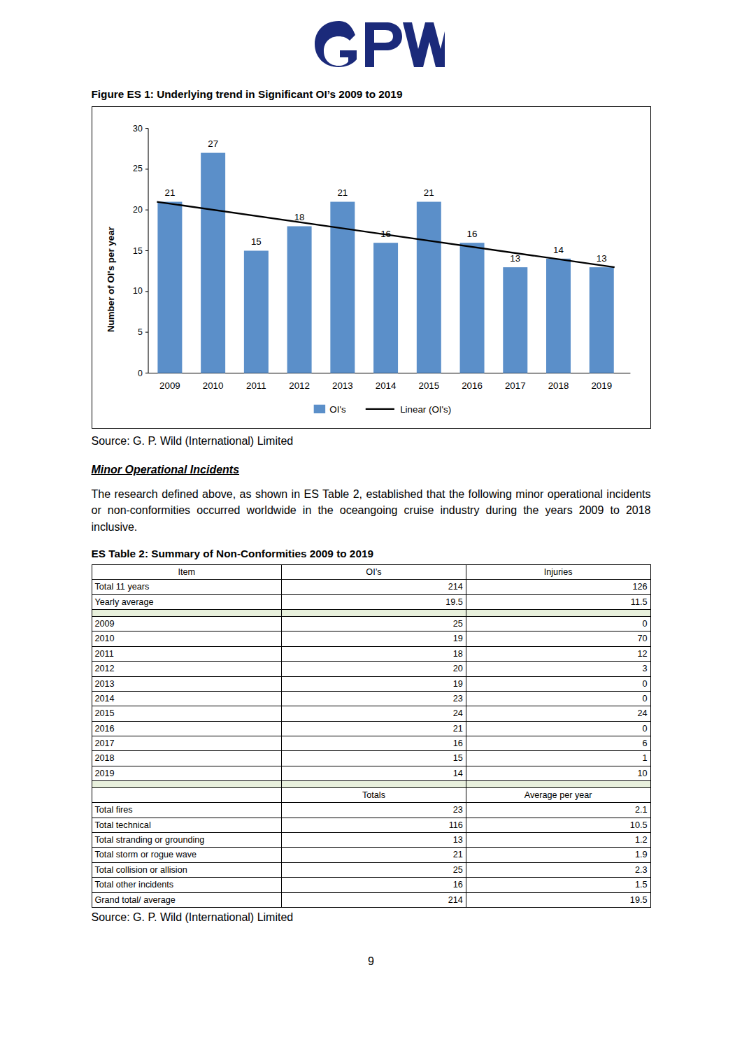Figure ES 1: Underlying trend in Significant OI’s 2009 to 2019
Number of OI's per year 0 5 10 15 20 25 30 21 27 15 18 21 16 21 16 13 14 13 2009 2010 2011 2012 2013 2014 2015 2016 2017 2018 2019 OI's Linear (OI's)
Source: G. P. Wild (International) Limited
Minor Operational Incidents
The research defined above, as shown in ES Table 2, established that the following minor operational incidents or non-conformities occurred worldwide in the oceangoing cruise industry during the years 2009 to 2018 inclusive.
ES Table 2: Summary of Non-Conformities 2009 to 2019
| Item | OI’s | Injuries |
| --- | --- | --- |
| Total 11 years | 214 | 126 |
| Yearly average | 19.5 | 11.5 |
| 2009 | 25 | 0 |
| 2010 | 19 | 70 |
| 2011 | 18 | 12 |
| 2012 | 20 | 3 |
| 2013 | 19 | 0 |
| 2014 | 23 | 0 |
| 2015 | 24 | 24 |
| 2016 | 21 | 0 |
| 2017 | 16 | 6 |
| 2018 | 15 | 1 |
| 2019 | 14 | 10 |
| | Totals | Average per year |
| Total fires | 23 | 2.1 |
| Total technical | 116 | 10.5 |
| Total stranding or grounding | 13 | 1.2 |
| Total storm or rogue wave | 21 | 1.9 |
| Total collision or allision | 25 | 2.3 |
| Total other incidents | 16 | 1.5 |
| Grand total/ average | 214 | 19.5 |
Source: G. P. Wild (International) Limited
9